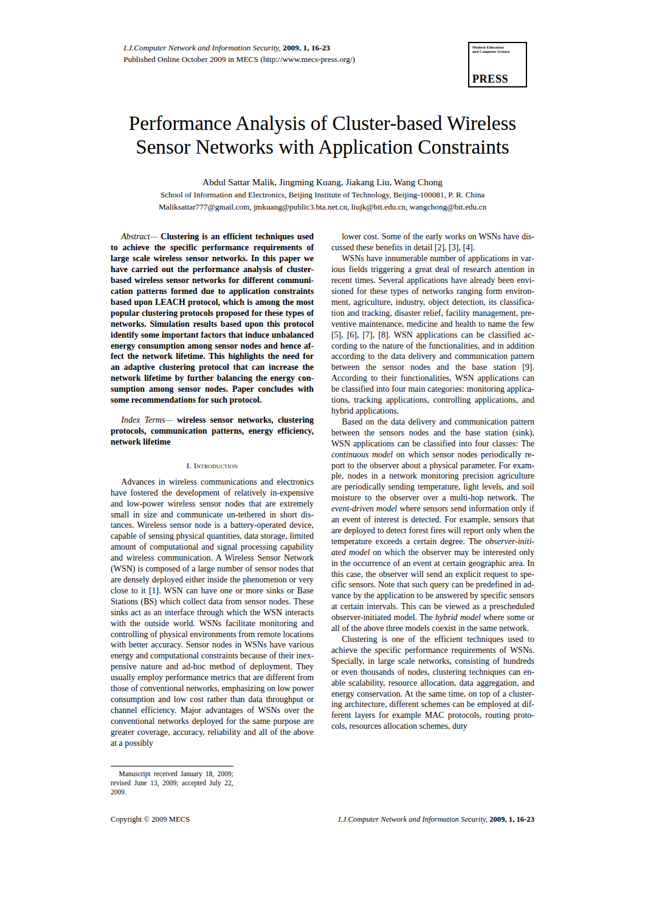I.J.Computer Network and Information Security, 2009, 1, 16-23
Published Online October 2009 in MECS (http://www.mecs-press.org/)
Modern Education
and Computer Science
PRESS
Performance Analysis of Cluster-based Wireless
Sensor Networks with Application Constraints
Abdul Sattar Malik, Jingming Kuang, Jiakang Liu, Wang Chong
School of Information and Electronics, Beijing Institute of Technology, Beijing-100081, P. R. China
Maliksattar777@gmail.com, jmkuang@public3.bta.net.cn, liujk@bit.edu.cn, wangchong@bit.edu.cn
Abstract— Clustering is an efficient techniques used to achieve the specific performance requirements of large scale wireless sensor networks. In this paper we have carried out the performance analysis of cluster-based wireless sensor networks for different communication patterns formed due to application constraints based upon LEACH protocol, which is among the most popular clustering protocols proposed for these types of networks. Simulation results based upon this protocol identify some important factors that induce unbalanced energy consumption among sensor nodes and hence affect the network lifetime. This highlights the need for an adaptive clustering protocol that can increase the network lifetime by further balancing the energy consumption among sensor nodes. Paper concludes with some recommendations for such protocol.
Index Terms— wireless sensor networks, clustering protocols, communication patterns, energy efficiency, network lifetime
I. Introduction
Advances in wireless communications and electronics have fostered the development of relatively in-expensive and low-power wireless sensor nodes that are extremely small in size and communicate un-tethered in short distances. Wireless sensor node is a battery-operated device, capable of sensing physical quantities, data storage, limited amount of computational and signal processing capability and wireless communication. A Wireless Sensor Network (WSN) is composed of a large number of sensor nodes that are densely deployed either inside the phenomenon or very close to it [1]. WSN can have one or more sinks or Base Stations (BS) which collect data from sensor nodes. These sinks act as an interface through which the WSN interacts with the outside world. WSNs facilitate monitoring and controlling of physical environments from remote locations with better accuracy. Sensor nodes in WSNs have various energy and computational constraints because of their inexpensive nature and ad-hoc method of deployment. They usually employ performance metrics that are different from those of conventional networks, emphasizing on low power consumption and low cost rather than data throughput or channel efficiency. Major advantages of WSNs over the conventional networks deployed for the same purpose are greater coverage, accuracy, reliability and all of the above at a possibly
Manuscript received January 18, 2009; revised June 13, 2009; accepted July 22, 2009.
lower cost. Some of the early works on WSNs have discussed these benefits in detail [2], [3], [4].
WSNs have innumerable number of applications in various fields triggering a great deal of research attention in recent times. Several applications have already been envisioned for these types of networks ranging form environment, agriculture, industry, object detection, its classification and tracking, disaster relief, facility management, preventive maintenance, medicine and health to name the few [5], [6], [7], [8]. WSN applications can be classified according to the nature of the functionalities, and in addition according to the data delivery and communication pattern between the sensor nodes and the base station [9]. According to their functionalities, WSN applications can be classified into four main categories: monitoring applications, tracking applications, controlling applications, and hybrid applications.
Based on the data delivery and communication pattern between the sensors nodes and the base station (sink), WSN applications can be classified into four classes: The continuous model on which sensor nodes periodically report to the observer about a physical parameter. For example, nodes in a network monitoring precision agriculture are periodically sending temperature, light levels, and soil moisture to the observer over a multi-hop network. The event-driven model where sensors send information only if an event of interest is detected. For example, sensors that are deployed to detect forest fires will report only when the temperature exceeds a certain degree. The observer-initiated model on which the observer may be interested only in the occurrence of an event at certain geographic area. In this case, the observer will send an explicit request to specific sensors. Note that such query can be predefined in advance by the application to be answered by specific sensors at certain intervals. This can be viewed as a prescheduled observer-initiated model. The hybrid model where some or all of the above three models coexist in the same network.
Clustering is one of the efficient techniques used to achieve the specific performance requirements of WSNs. Specially, in large scale networks, consisting of hundreds or even thousands of nodes, clustering techniques can enable scalability, resource allocation, data aggregation, and energy conservation. At the same time, on top of a clustering architecture, different schemes can be employed at different layers for example MAC protocols, routing protocols, resources allocation schemes, duty
Copyright © 2009 MECS
I.J.Computer Network and Information Security, 2009, 1, 16-23